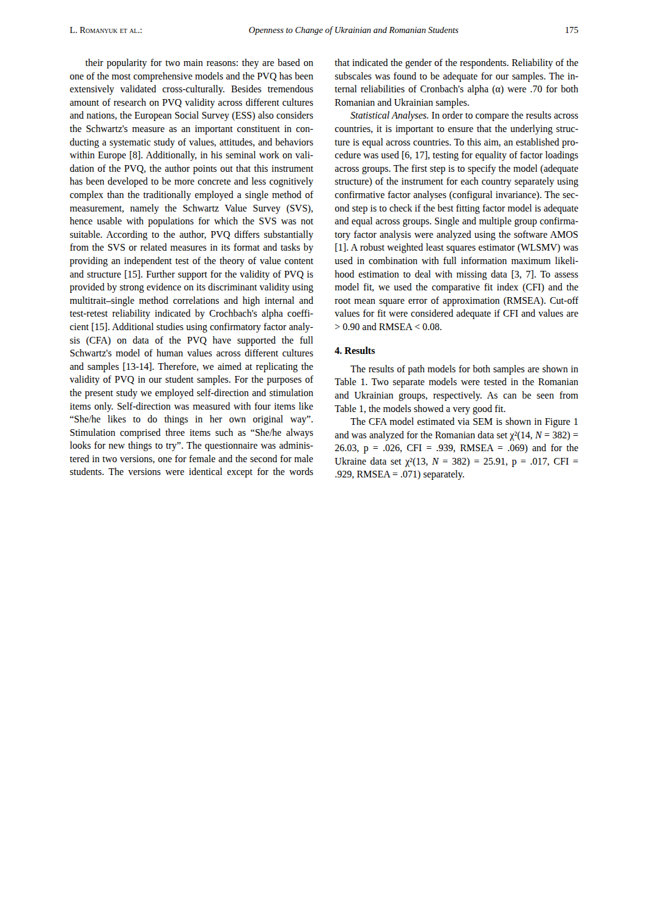L. Romanyuk et al.: Openness to Change of Ukrainian and Romanian Students 175
their popularity for two main reasons: they are based on one of the most comprehensive models and the PVQ has been extensively validated cross-culturally. Besides tremendous amount of research on PVQ validity across different cultures and nations, the European Social Survey (ESS) also considers the Schwartz's measure as an important constituent in conducting a systematic study of values, attitudes, and behaviors within Europe [8]. Additionally, in his seminal work on validation of the PVQ, the author points out that this instrument has been developed to be more concrete and less cognitively complex than the traditionally employed a single method of measurement, namely the Schwartz Value Survey (SVS), hence usable with populations for which the SVS was not suitable. According to the author, PVQ differs substantially from the SVS or related measures in its format and tasks by providing an independent test of the theory of value content and structure [15]. Further support for the validity of PVQ is provided by strong evidence on its discriminant validity using multitrait–single method correlations and high internal and test-retest reliability indicated by Crochbach's alpha coefficient [15]. Additional studies using confirmatory factor analysis (CFA) on data of the PVQ have supported the full Schwartz's model of human values across different cultures and samples [13-14]. Therefore, we aimed at replicating the validity of PVQ in our student samples. For the purposes of the present study we employed self-direction and stimulation items only. Self-direction was measured with four items like “She/he likes to do things in her own original way”. Stimulation comprised three items such as “She/he always looks for new things to try”. The questionnaire was administered in two versions, one for female and the second for male students. The versions were identical except for the words that indicated the gender of the respondents. Reliability of the subscales was found to be adequate for our samples. The internal reliabilities of Cronbach's alpha (α) were .70 for both Romanian and Ukrainian samples.
Statistical Analyses. In order to compare the results across countries, it is important to ensure that the underlying structure is equal across countries. To this aim, an established procedure was used [6, 17], testing for equality of factor loadings across groups. The first step is to specify the model (adequate structure) of the instrument for each country separately using confirmative factor analyses (configural invariance). The second step is to check if the best fitting factor model is adequate and equal across groups. Single and multiple group confirmatory factor analysis were analyzed using the software AMOS [1]. A robust weighted least squares estimator (WLSMV) was used in combination with full information maximum likelihood estimation to deal with missing data [3, 7]. To assess model fit, we used the comparative fit index (CFI) and the root mean square error of approximation (RMSEA). Cut-off values for fit were considered adequate if CFI and values are > 0.90 and RMSEA < 0.08.
4. Results
The results of path models for both samples are shown in Table 1. Two separate models were tested in the Romanian and Ukrainian groups, respectively. As can be seen from Table 1, the models showed a very good fit.
The CFA model estimated via SEM is shown in Figure 1 and was analyzed for the Romanian data set χ²(14, N = 382) = 26.03, p = .026, CFI = .939, RMSEA = .069) and for the Ukraine data set χ²(13, N = 382) = 25.91, p = .017, CFI = .929, RMSEA = .071) separately.